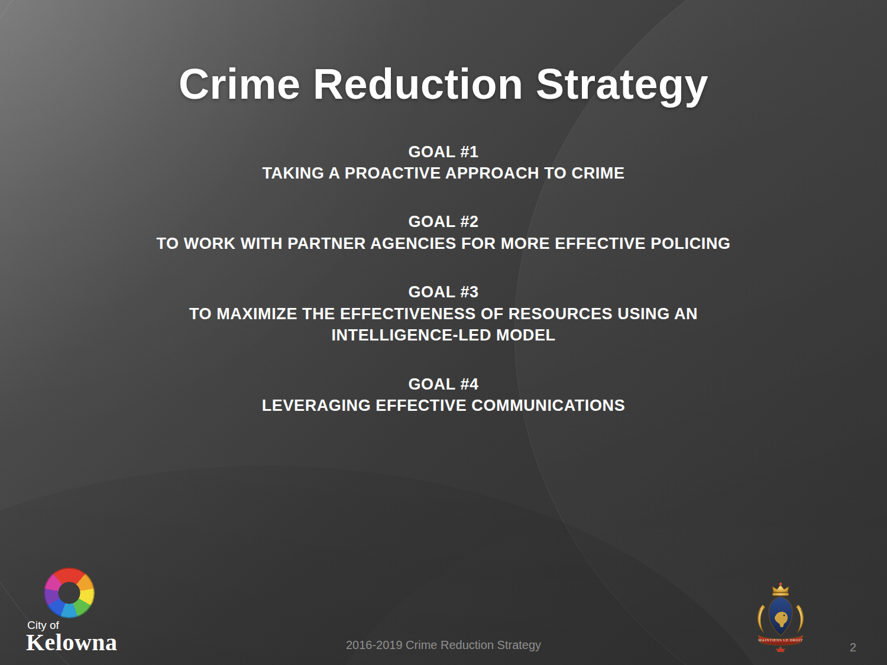Crime Reduction Strategy
GOAL #1
TAKING A PROACTIVE APPROACH TO CRIME
GOAL #2
TO WORK WITH PARTNER AGENCIES FOR MORE EFFECTIVE POLICING
GOAL #3
TO MAXIMIZE THE EFFECTIVENESS OF RESOURCES USING AN
INTELLIGENCE-LED MODEL
GOAL #4
LEVERAGING EFFECTIVE COMMUNICATIONS
City of
Kelowna
MAINTIENS LE DROIT
2016-2019 Crime Reduction Strategy
2